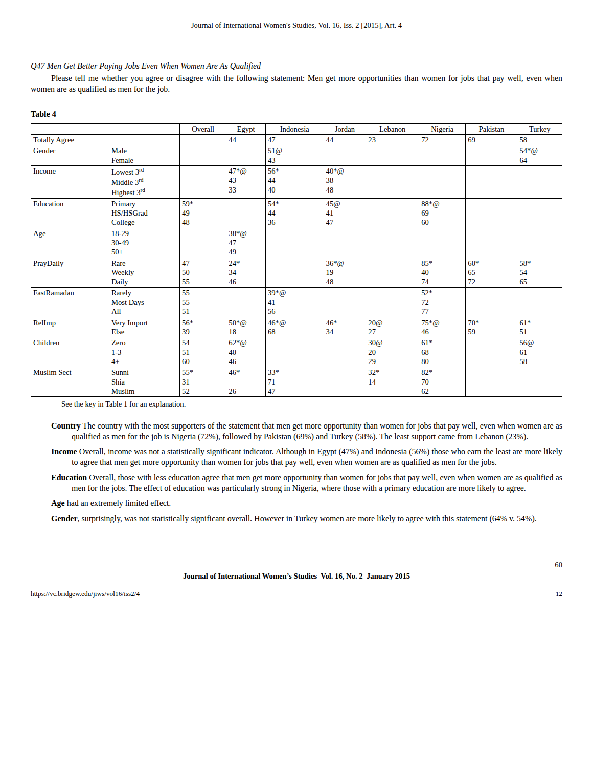Journal of International Women's Studies, Vol. 16, Iss. 2 [2015], Art. 4
Q47 Men Get Better Paying Jobs Even When Women Are As Qualified
Please tell me whether you agree or disagree with the following statement: Men get more opportunities than women for jobs that pay well, even when women are as qualified as men for the job.
Table 4
| | | Overall | Egypt | Indonesia | Jordan | Lebanon | Nigeria | Pakistan | Turkey |
| --- | --- | --- | --- | --- | --- | --- | --- | --- | --- |
| Totally Agree | | 44 | 47 | 44 | 23 | 72 | 69 | 58 |
| Gender | Male Female | | | 51@ 43 | | | | | 54*@ 64 |
| Income | Lowest 3 rd Middle 3 rd Highest 3 rd | | 47*@ 43 33 | 56* 44 40 | 40*@ 38 48 | | | | |
| Education | Primary HS/HSGrad College | 59* 49 48 | | 54* 44 36 | 45@ 41 47 | | 88*@ 69 60 | | |
| Age | 18-29 30-49 50+ | | 38*@ 47 49 | | | | | | |
| PrayDaily | Rare Weekly Daily | 47 50 55 | 24* 34 46 | | 36*@ 19 48 | | 85* 40 74 | 60* 65 72 | 58* 54 65 |
| FastRamadan | Rarely Most Days All | 55 55 51 | | 39*@ 41 56 | | | 52* 72 77 | | |
| RelImp | Very Import Else | 56* 39 | 50*@ 18 | 46*@ 68 | 46* 34 | 20@ 27 | 75*@ 46 | 70* 59 | 61* 51 |
| Children | Zero 1-3 4+ | 54 51 60 | 62*@ 40 46 | | | 30@ 20 29 | 61* 68 80 | | 56@ 61 58 |
| Muslim Sect | Sunni Shia Muslim | 55* 31 52 | 46* 26 | 33* 71 47 | | 32* 14 | 82* 70 62 | | |
See the key in Table 1 for an explanation.
Country The country with the most supporters of the statement that men get more opportunity than women for jobs that pay well, even when women are as qualified as men for the job is Nigeria (72%), followed by Pakistan (69%) and Turkey (58%). The least support came from Lebanon (23%).
Income Overall, income was not a statistically significant indicator. Although in Egypt (47%) and Indonesia (56%) those who earn the least are more likely to agree that men get more opportunity than women for jobs that pay well, even when women are as qualified as men for the jobs.
Education Overall, those with less education agree that men get more opportunity than women for jobs that pay well, even when women are as qualified as men for the jobs. The effect of education was particularly strong in Nigeria, where those with a primary education are more likely to agree.
Age had an extremely limited effect.
Gender, surprisingly, was not statistically significant overall. However in Turkey women are more likely to agree with this statement (64% v. 54%).
60
Journal of International Women’s Studies Vol. 16, No. 2 January 2015
https://vc.bridgew.edu/jiws/vol16/iss2/4 12